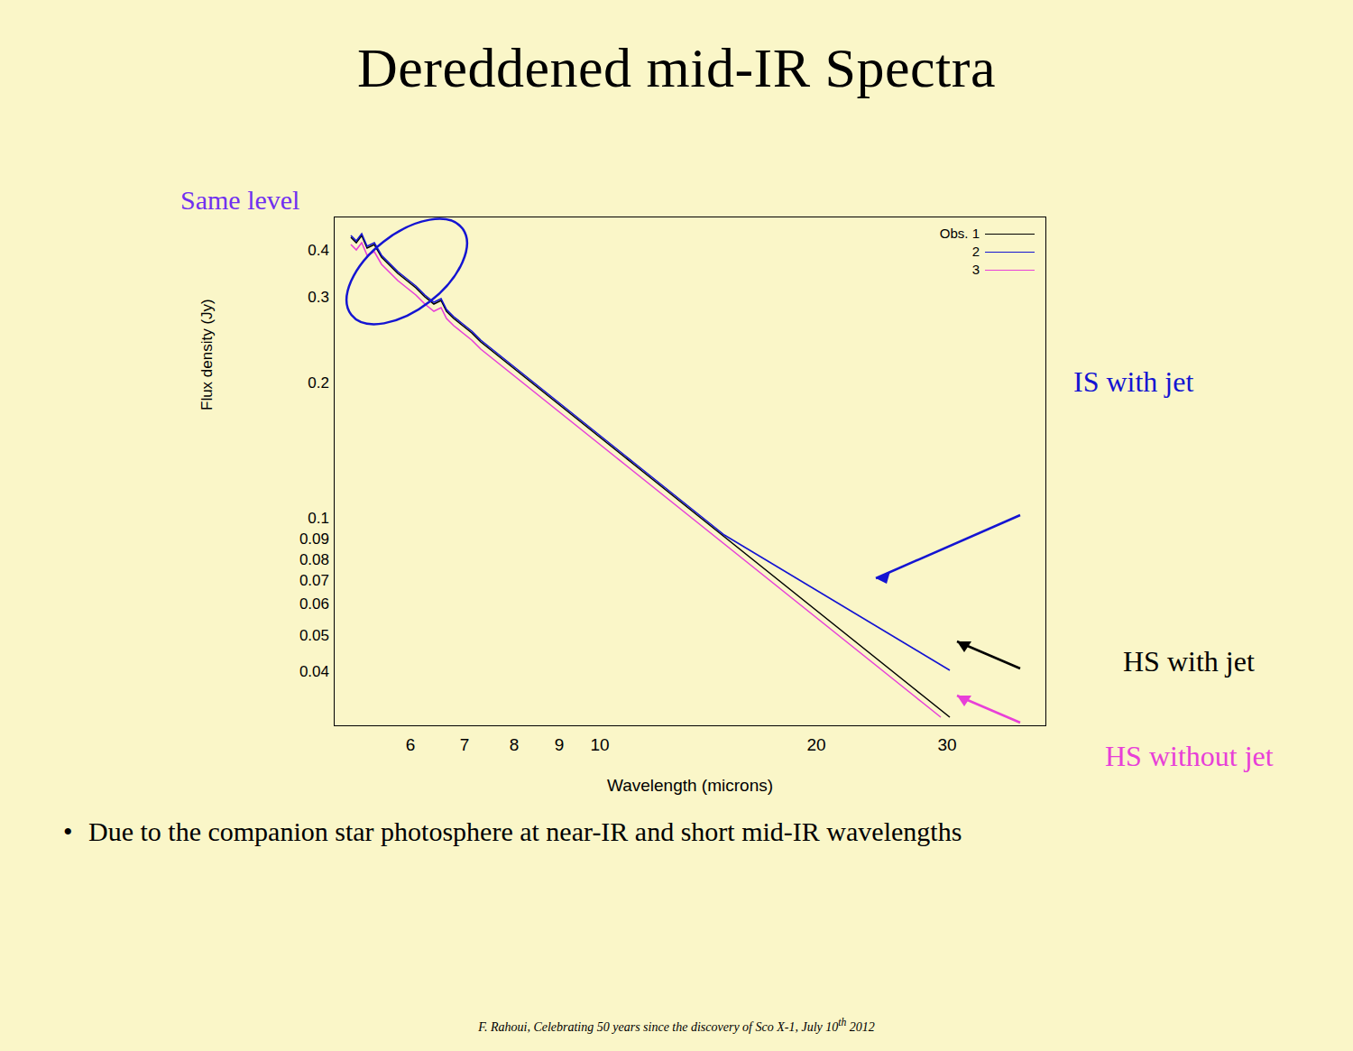Dereddened mid-IR Spectra
Same level
IS with jet
HS with jet
HS without jet
Flux density (Jy)
0.4
0.3
0.2
0.1
0.09
0.08
0.07
0.06
0.05
0.04
Obs. 1
2
3
6
7
8
9
10
20
30
Wavelength (microns)
•Due to the companion star photosphere at near-IR and short mid-IR wavelengths
F. Rahoui, Celebrating 50 years since the discovery of Sco X-1, July 10th 2012